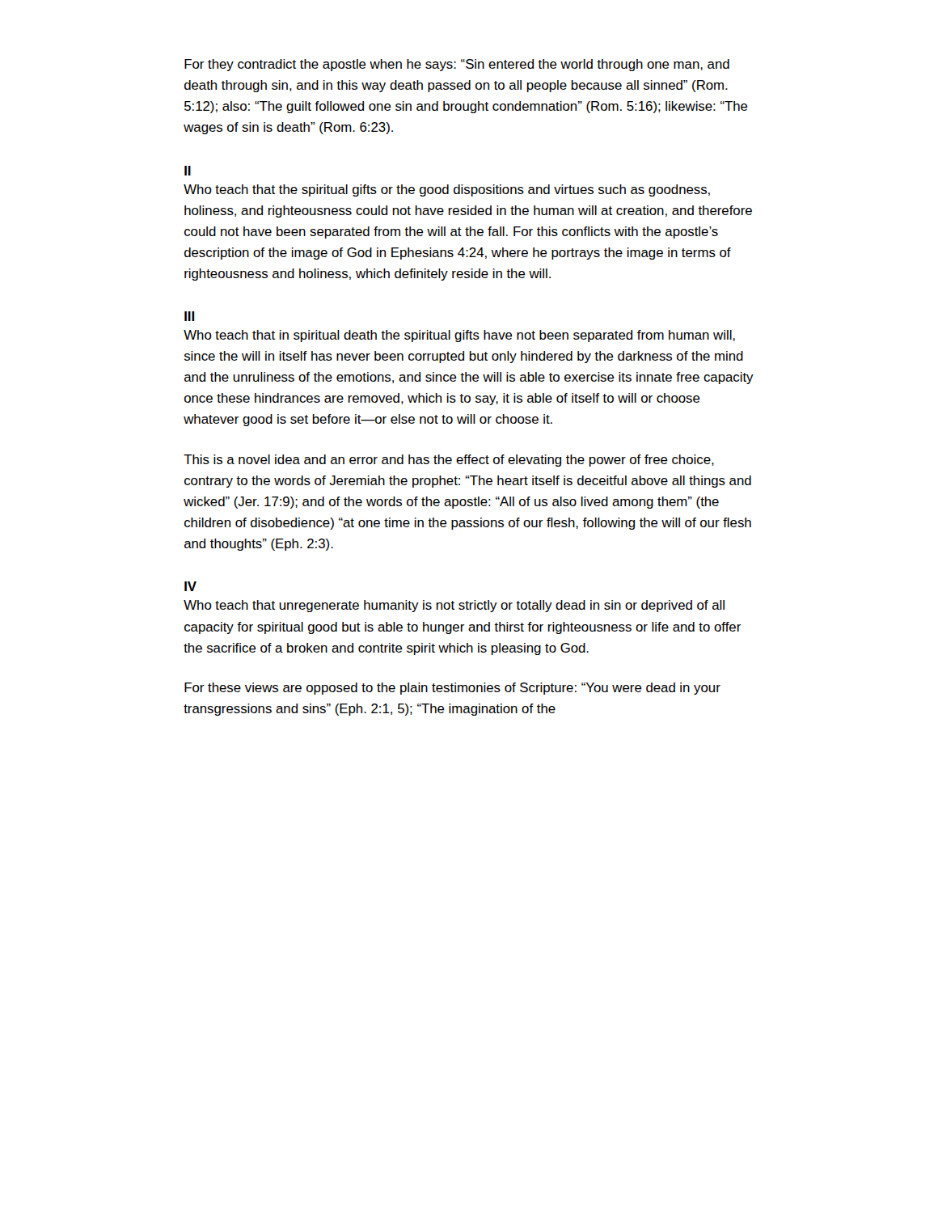For they contradict the apostle when he says: “Sin entered the world through one man, and death through sin, and in this way death passed on to all people because all sinned” (Rom. 5:12); also: “The guilt followed one sin and brought condemnation” (Rom. 5:16); likewise: “The wages of sin is death” (Rom. 6:23).
II
Who teach that the spiritual gifts or the good dispositions and virtues such as goodness, holiness, and righteousness could not have resided in the human will at creation, and therefore could not have been separated from the will at the fall. For this conflicts with the apostle’s description of the image of God in Ephesians 4:24, where he portrays the image in terms of righteousness and holiness, which definitely reside in the will.
III
Who teach that in spiritual death the spiritual gifts have not been separated from human will, since the will in itself has never been corrupted but only hindered by the darkness of the mind and the unruliness of the emotions, and since the will is able to exercise its innate free capacity once these hindrances are removed, which is to say, it is able of itself to will or choose whatever good is set before it—or else not to will or choose it.
This is a novel idea and an error and has the effect of elevating the power of free choice, contrary to the words of Jeremiah the prophet: “The heart itself is deceitful above all things and wicked” (Jer. 17:9); and of the words of the apostle: “All of us also lived among them” (the children of disobedience) “at one time in the passions of our flesh, following the will of our flesh and thoughts” (Eph. 2:3).
IV
Who teach that unregenerate humanity is not strictly or totally dead in sin or deprived of all capacity for spiritual good but is able to hunger and thirst for righteousness or life and to offer the sacrifice of a broken and contrite spirit which is pleasing to God.
For these views are opposed to the plain testimonies of Scripture: “You were dead in your transgressions and sins” (Eph. 2:1, 5); “The imagination of the